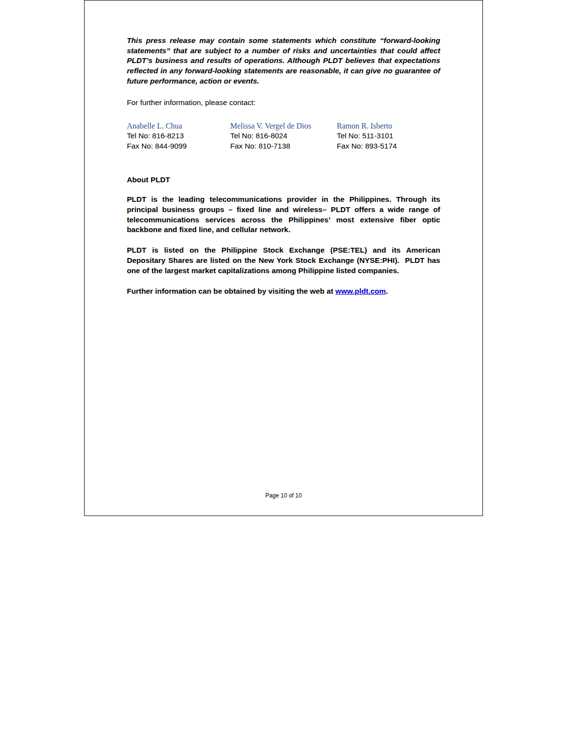This press release may contain some statements which constitute “forward-looking statements” that are subject to a number of risks and uncertainties that could affect PLDT’s business and results of operations. Although PLDT believes that expectations reflected in any forward-looking statements are reasonable, it can give no guarantee of future performance, action or events.
For further information, please contact:
| Anabelle L. Chua | Melissa V. Vergel de Dios | Ramon R. Isberto |
| Tel No: 816-8213 | Tel No: 816-8024 | Tel No: 511-3101 |
| Fax No: 844-9099 | Fax No: 810-7138 | Fax No: 893-5174 |
About PLDT
PLDT is the leading telecommunications provider in the Philippines. Through its principal business groups – fixed line and wireless– PLDT offers a wide range of telecommunications services across the Philippines’ most extensive fiber optic backbone and fixed line, and cellular network.
PLDT is listed on the Philippine Stock Exchange (PSE:TEL) and its American Depositary Shares are listed on the New York Stock Exchange (NYSE:PHI). PLDT has one of the largest market capitalizations among Philippine listed companies.
Further information can be obtained by visiting the web at www.pldt.com.
Page 10 of 10